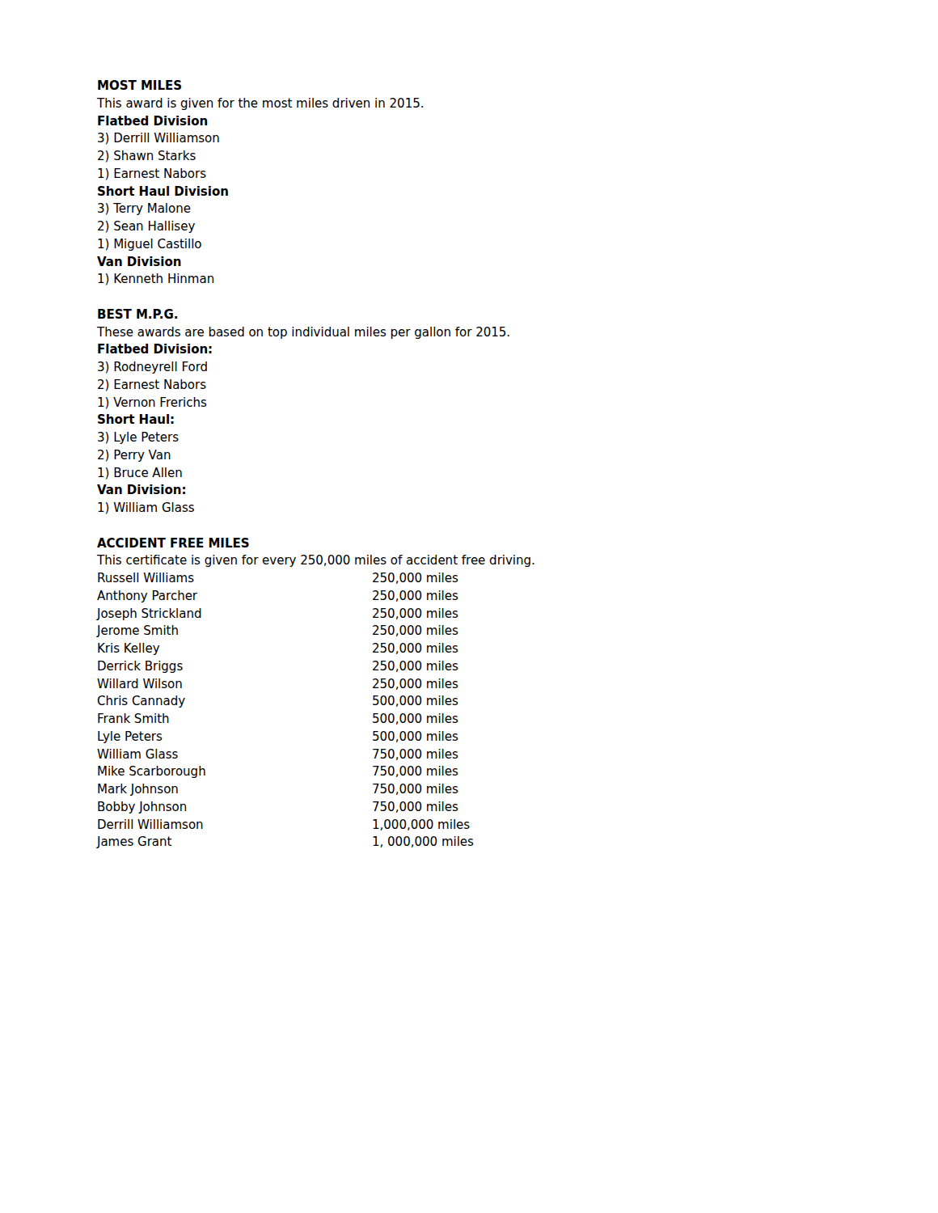MOST MILES
This award is given for the most miles driven in 2015.
Flatbed Division
3) Derrill Williamson
2) Shawn Starks
1) Earnest Nabors
Short Haul Division
3) Terry Malone
2) Sean Hallisey
1) Miguel Castillo
Van Division
1) Kenneth Hinman
BEST M.P.G.
These awards are based on top individual miles per gallon for 2015.
Flatbed Division:
3) Rodneyrell Ford
2) Earnest Nabors
1) Vernon Frerichs
Short Haul:
3) Lyle Peters
2) Perry Van
1) Bruce Allen
Van Division:
1) William Glass
ACCIDENT FREE MILES
This certificate is given for every 250,000 miles of accident free driving.
| Russell Williams | 250,000 miles |
| Anthony Parcher | 250,000 miles |
| Joseph Strickland | 250,000 miles |
| Jerome Smith | 250,000 miles |
| Kris Kelley | 250,000 miles |
| Derrick Briggs | 250,000 miles |
| Willard Wilson | 250,000 miles |
| Chris Cannady | 500,000 miles |
| Frank Smith | 500,000 miles |
| Lyle Peters | 500,000 miles |
| William Glass | 750,000 miles |
| Mike Scarborough | 750,000 miles |
| Mark Johnson | 750,000 miles |
| Bobby Johnson | 750,000 miles |
| Derrill Williamson | 1,000,000 miles |
| James Grant | 1, 000,000 miles |